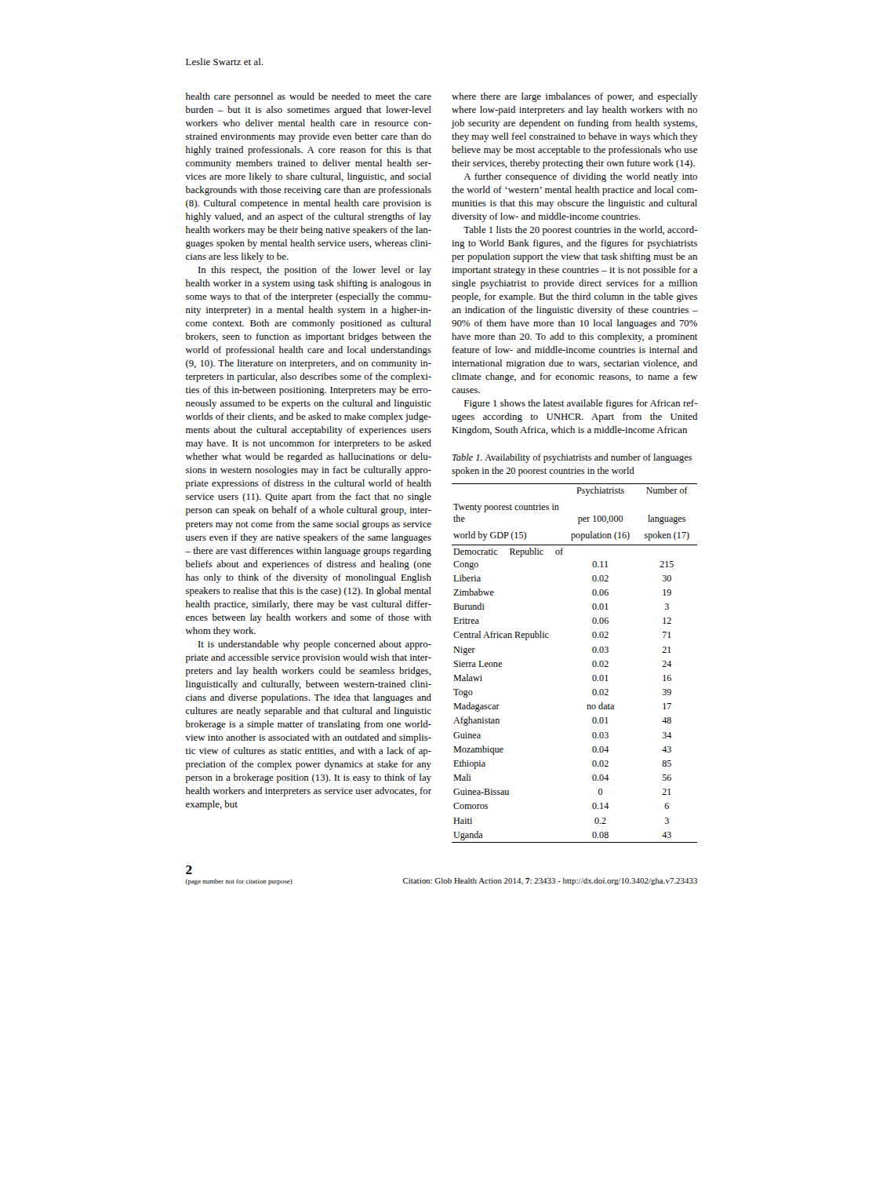Leslie Swartz et al.
health care personnel as would be needed to meet the care burden – but it is also sometimes argued that lower-level workers who deliver mental health care in resource constrained environments may provide even better care than do highly trained professionals. A core reason for this is that community members trained to deliver mental health services are more likely to share cultural, linguistic, and social backgrounds with those receiving care than are professionals (8). Cultural competence in mental health care provision is highly valued, and an aspect of the cultural strengths of lay health workers may be their being native speakers of the languages spoken by mental health service users, whereas clinicians are less likely to be.
In this respect, the position of the lower level or lay health worker in a system using task shifting is analogous in some ways to that of the interpreter (especially the community interpreter) in a mental health system in a higher-income context. Both are commonly positioned as cultural brokers, seen to function as important bridges between the world of professional health care and local understandings (9, 10). The literature on interpreters, and on community interpreters in particular, also describes some of the complexities of this in-between positioning. Interpreters may be erroneously assumed to be experts on the cultural and linguistic worlds of their clients, and be asked to make complex judgements about the cultural acceptability of experiences users may have. It is not uncommon for interpreters to be asked whether what would be regarded as hallucinations or delusions in western nosologies may in fact be culturally appropriate expressions of distress in the cultural world of health service users (11). Quite apart from the fact that no single person can speak on behalf of a whole cultural group, interpreters may not come from the same social groups as service users even if they are native speakers of the same languages – there are vast differences within language groups regarding beliefs about and experiences of distress and healing (one has only to think of the diversity of monolingual English speakers to realise that this is the case) (12). In global mental health practice, similarly, there may be vast cultural differences between lay health workers and some of those with whom they work.
It is understandable why people concerned about appropriate and accessible service provision would wish that interpreters and lay health workers could be seamless bridges, linguistically and culturally, between western-trained clinicians and diverse populations. The idea that languages and cultures are neatly separable and that cultural and linguistic brokerage is a simple matter of translating from one world-view into another is associated with an outdated and simplistic view of cultures as static entities, and with a lack of appreciation of the complex power dynamics at stake for any person in a brokerage position (13). It is easy to think of lay health workers and interpreters as service user advocates, for example, but
where there are large imbalances of power, and especially where low-paid interpreters and lay health workers with no job security are dependent on funding from health systems, they may well feel constrained to behave in ways which they believe may be most acceptable to the professionals who use their services, thereby protecting their own future work (14).
A further consequence of dividing the world neatly into the world of ‘western’ mental health practice and local communities is that this may obscure the linguistic and cultural diversity of low- and middle-income countries.
Table 1 lists the 20 poorest countries in the world, according to World Bank figures, and the figures for psychiatrists per population support the view that task shifting must be an important strategy in these countries – it is not possible for a single psychiatrist to provide direct services for a million people, for example. But the third column in the table gives an indication of the linguistic diversity of these countries – 90% of them have more than 10 local languages and 70% have more than 20. To add to this complexity, a prominent feature of low- and middle-income countries is internal and international migration due to wars, sectarian violence, and climate change, and for economic reasons, to name a few causes.
Figure 1 shows the latest available figures for African refugees according to UNHCR. Apart from the United Kingdom, South Africa, which is a middle-income African
Table 1. Availability of psychiatrists and number of languages spoken in the 20 poorest countries in the world
| | Psychiatrists | Number of |
| --- | --- | --- |
| Twenty poorest countries in the | per 100,000 | languages |
| world by GDP (15) | population (16) | spoken (17) |
| Democratic Republic of Congo | 0.11 | 215 |
| Liberia | 0.02 | 30 |
| Zimbabwe | 0.06 | 19 |
| Burundi | 0.01 | 3 |
| Eritrea | 0.06 | 12 |
| Central African Republic | 0.02 | 71 |
| Niger | 0.03 | 21 |
| Sierra Leone | 0.02 | 24 |
| Malawi | 0.01 | 16 |
| Togo | 0.02 | 39 |
| Madagascar | no data | 17 |
| Afghanistan | 0.01 | 48 |
| Guinea | 0.03 | 34 |
| Mozambique | 0.04 | 43 |
| Ethiopia | 0.02 | 85 |
| Mali | 0.04 | 56 |
| Guinea-Bissau | 0 | 21 |
| Comoros | 0.14 | 6 |
| Haiti | 0.2 | 3 |
| Uganda | 0.08 | 43 |
2
(page number not for citation purpose)
Citation: Glob Health Action 2014, 7: 23433 - http://dx.doi.org/10.3402/gha.v7.23433